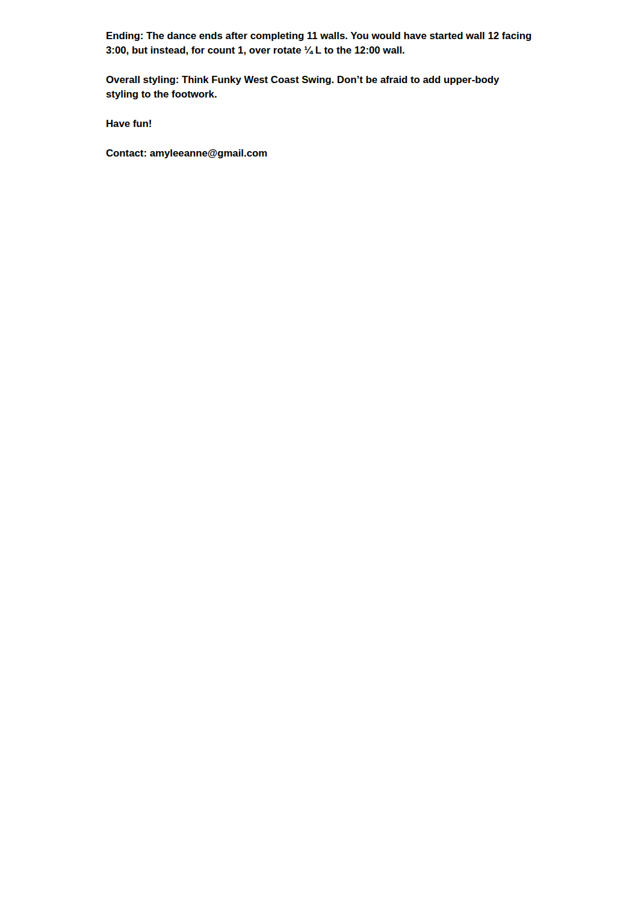Ending: The dance ends after completing 11 walls. You would have started wall 12 facing 3:00, but instead, for count 1, over rotate ¼ L to the 12:00 wall.
Overall styling: Think Funky West Coast Swing. Don’t be afraid to add upper-body styling to the footwork.
Have fun!
Contact: amyleeanne@gmail.com